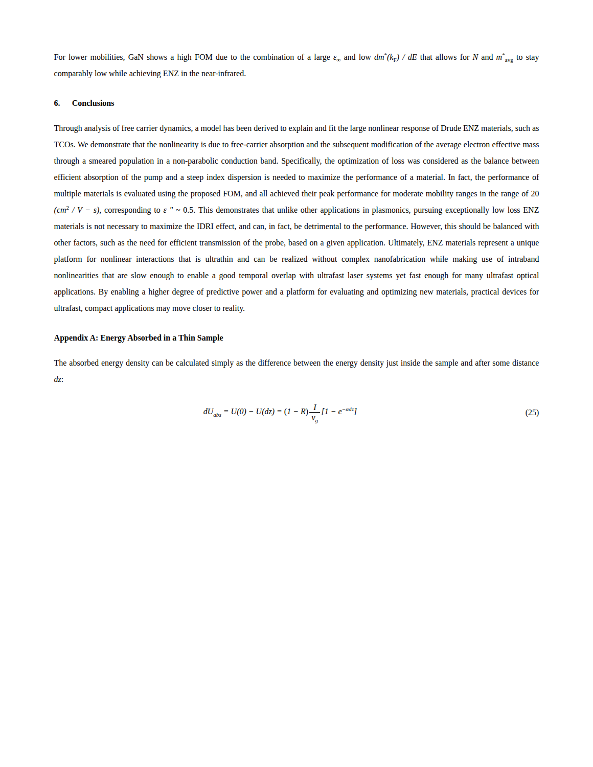For lower mobilities, GaN shows a high FOM due to the combination of a large ε∞ and low dm*(kF) / dE that allows for N and m*avg to stay comparably low while achieving ENZ in the near-infrared.
6. Conclusions
Through analysis of free carrier dynamics, a model has been derived to explain and fit the large nonlinear response of Drude ENZ materials, such as TCOs. We demonstrate that the nonlinearity is due to free-carrier absorption and the subsequent modification of the average electron effective mass through a smeared population in a non-parabolic conduction band. Specifically, the optimization of loss was considered as the balance between efficient absorption of the pump and a steep index dispersion is needed to maximize the performance of a material. In fact, the performance of multiple materials is evaluated using the proposed FOM, and all achieved their peak performance for moderate mobility ranges in the range of 20 (cm2 / V − s), corresponding to ε " ~ 0.5. This demonstrates that unlike other applications in plasmonics, pursuing exceptionally low loss ENZ materials is not necessary to maximize the IDRI effect, and can, in fact, be detrimental to the performance. However, this should be balanced with other factors, such as the need for efficient transmission of the probe, based on a given application. Ultimately, ENZ materials represent a unique platform for nonlinear interactions that is ultrathin and can be realized without complex nanofabrication while making use of intraband nonlinearities that are slow enough to enable a good temporal overlap with ultrafast laser systems yet fast enough for many ultrafast optical applications. By enabling a higher degree of predictive power and a platform for evaluating and optimizing new materials, practical devices for ultrafast, compact applications may move closer to reality.
Appendix A: Energy Absorbed in a Thin Sample
The absorbed energy density can be calculated simply as the difference between the energy density just inside the sample and after some distance dz:
dUabs = U(0) − U(dz) = (1 − R) Ivg[1 − e−αdz] (25)